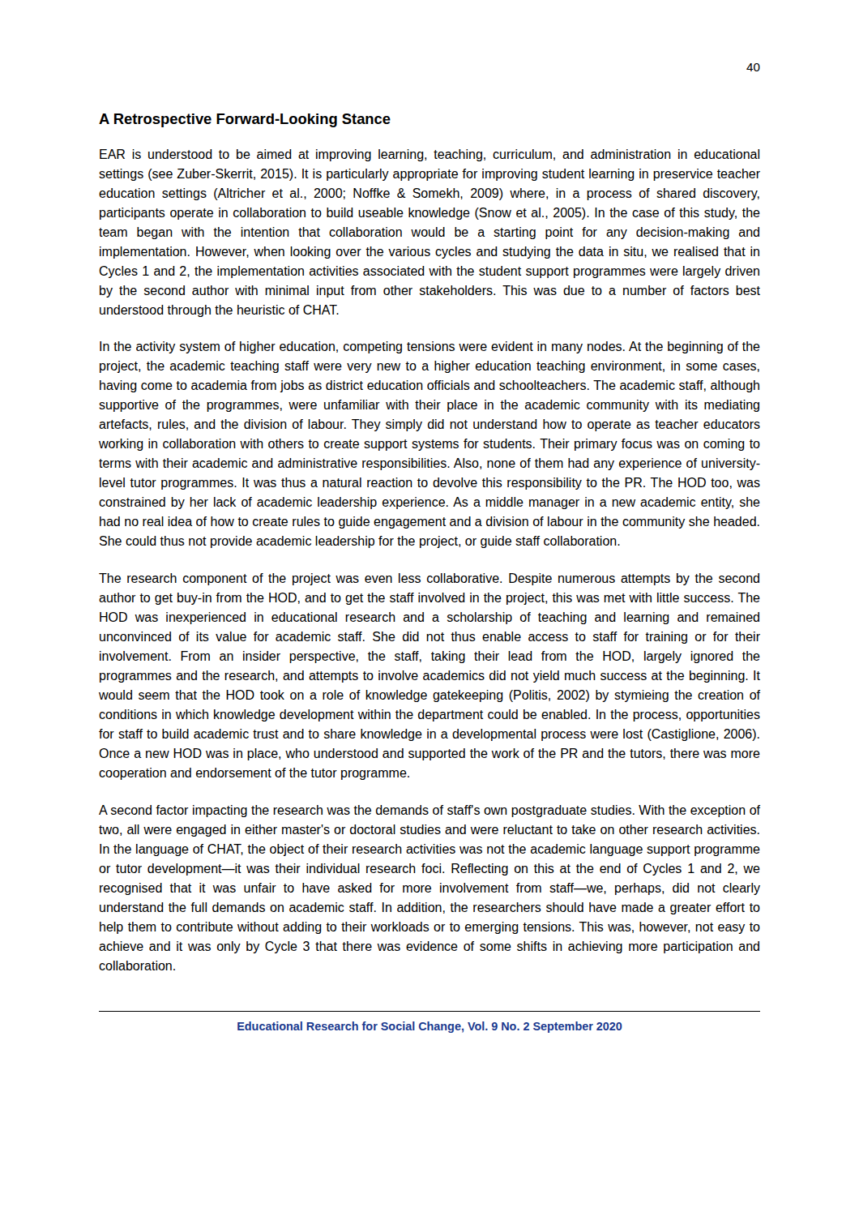40
A Retrospective Forward-Looking Stance
EAR is understood to be aimed at improving learning, teaching, curriculum, and administration in educational settings (see Zuber-Skerrit, 2015). It is particularly appropriate for improving student learning in preservice teacher education settings (Altricher et al., 2000; Noffke & Somekh, 2009) where, in a process of shared discovery, participants operate in collaboration to build useable knowledge (Snow et al., 2005). In the case of this study, the team began with the intention that collaboration would be a starting point for any decision-making and implementation. However, when looking over the various cycles and studying the data in situ, we realised that in Cycles 1 and 2, the implementation activities associated with the student support programmes were largely driven by the second author with minimal input from other stakeholders. This was due to a number of factors best understood through the heuristic of CHAT.
In the activity system of higher education, competing tensions were evident in many nodes. At the beginning of the project, the academic teaching staff were very new to a higher education teaching environment, in some cases, having come to academia from jobs as district education officials and schoolteachers. The academic staff, although supportive of the programmes, were unfamiliar with their place in the academic community with its mediating artefacts, rules, and the division of labour. They simply did not understand how to operate as teacher educators working in collaboration with others to create support systems for students. Their primary focus was on coming to terms with their academic and administrative responsibilities. Also, none of them had any experience of university-level tutor programmes. It was thus a natural reaction to devolve this responsibility to the PR. The HOD too, was constrained by her lack of academic leadership experience. As a middle manager in a new academic entity, she had no real idea of how to create rules to guide engagement and a division of labour in the community she headed. She could thus not provide academic leadership for the project, or guide staff collaboration.
The research component of the project was even less collaborative. Despite numerous attempts by the second author to get buy-in from the HOD, and to get the staff involved in the project, this was met with little success. The HOD was inexperienced in educational research and a scholarship of teaching and learning and remained unconvinced of its value for academic staff. She did not thus enable access to staff for training or for their involvement. From an insider perspective, the staff, taking their lead from the HOD, largely ignored the programmes and the research, and attempts to involve academics did not yield much success at the beginning. It would seem that the HOD took on a role of knowledge gatekeeping (Politis, 2002) by stymieing the creation of conditions in which knowledge development within the department could be enabled. In the process, opportunities for staff to build academic trust and to share knowledge in a developmental process were lost (Castiglione, 2006). Once a new HOD was in place, who understood and supported the work of the PR and the tutors, there was more cooperation and endorsement of the tutor programme.
A second factor impacting the research was the demands of staff's own postgraduate studies. With the exception of two, all were engaged in either master's or doctoral studies and were reluctant to take on other research activities. In the language of CHAT, the object of their research activities was not the academic language support programme or tutor development—it was their individual research foci. Reflecting on this at the end of Cycles 1 and 2, we recognised that it was unfair to have asked for more involvement from staff—we, perhaps, did not clearly understand the full demands on academic staff. In addition, the researchers should have made a greater effort to help them to contribute without adding to their workloads or to emerging tensions. This was, however, not easy to achieve and it was only by Cycle 3 that there was evidence of some shifts in achieving more participation and collaboration.
Educational Research for Social Change, Vol. 9 No. 2 September 2020